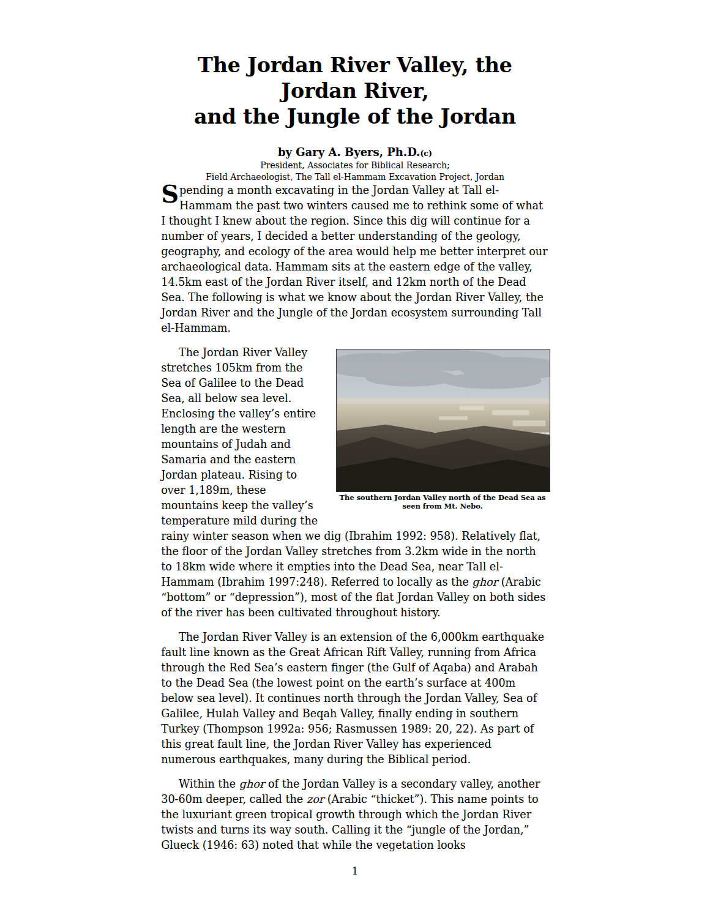The Jordan River Valley, the Jordan River,
and the Jungle of the Jordan
by Gary A. Byers, Ph.D.(c)
President, Associates for Biblical Research;
Field Archaeologist, The Tall el-Hammam Excavation Project, Jordan
Spending a month excavating in the Jordan Valley at Tall el-Hammam the past two winters caused me to rethink some of what I thought I knew about the region. Since this dig will continue for a number of years, I decided a better understanding of the geology, geography, and ecology of the area would help me better interpret our archaeological data. Hammam sits at the eastern edge of the valley, 14.5km east of the Jordan River itself, and 12km north of the Dead Sea. The following is what we know about the Jordan River Valley, the Jordan River and the Jungle of the Jordan ecosystem surrounding Tall el-Hammam.
The southern Jordan Valley north of the Dead Sea as seen from Mt. Nebo.
The Jordan River Valley stretches 105km from the Sea of Galilee to the Dead Sea, all below sea level. Enclosing the valley’s entire length are the western mountains of Judah and Samaria and the eastern Jordan plateau. Rising to over 1,189m, these mountains keep the valley’s temperature mild during the rainy winter season when we dig (Ibrahim 1992: 958). Relatively flat, the floor of the Jordan Valley stretches from 3.2km wide in the north to 18km wide where it empties into the Dead Sea, near Tall el-Hammam (Ibrahim 1997:248). Referred to locally as the ghor (Arabic “bottom” or “depression”), most of the flat Jordan Valley on both sides of the river has been cultivated throughout history.
The Jordan River Valley is an extension of the 6,000km earthquake fault line known as the Great African Rift Valley, running from Africa through the Red Sea’s eastern finger (the Gulf of Aqaba) and Arabah to the Dead Sea (the lowest point on the earth’s surface at 400m below sea level). It continues north through the Jordan Valley, Sea of Galilee, Hulah Valley and Beqah Valley, finally ending in southern Turkey (Thompson 1992a: 956; Rasmussen 1989: 20, 22). As part of this great fault line, the Jordan River Valley has experienced numerous earthquakes, many during the Biblical period.
Within the ghor of the Jordan Valley is a secondary valley, another 30-60m deeper, called the zor (Arabic “thicket”). This name points to the luxuriant green tropical growth through which the Jordan River twists and turns its way south. Calling it the “jungle of the Jordan,” Glueck (1946: 63) noted that while the vegetation looks
1